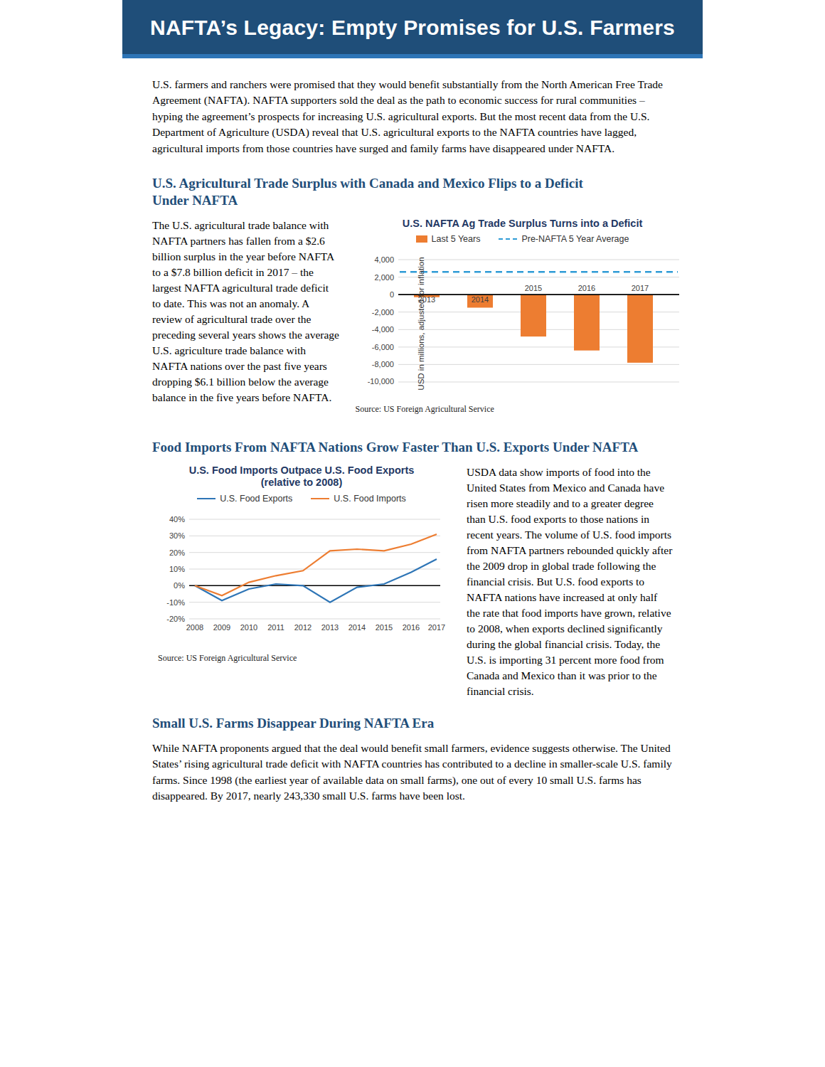NAFTA’s Legacy: Empty Promises for U.S. Farmers
U.S. farmers and ranchers were promised that they would benefit substantially from the North American Free Trade Agreement (NAFTA). NAFTA supporters sold the deal as the path to economic success for rural communities – hyping the agreement’s prospects for increasing U.S. agricultural exports. But the most recent data from the U.S. Department of Agriculture (USDA) reveal that U.S. agricultural exports to the NAFTA countries have lagged, agricultural imports from those countries have surged and family farms have disappeared under NAFTA.
U.S. Agricultural Trade Surplus with Canada and Mexico Flips to a Deficit
Under NAFTA
The U.S. agricultural trade balance with NAFTA partners has fallen from a $2.6 billion surplus in the year before NAFTA to a $7.8 billion deficit in 2017 – the largest NAFTA agricultural trade deficit to date. This was not an anomaly. A review of agricultural trade over the preceding several years shows the average U.S. agriculture trade balance with NAFTA nations over the past five years dropping $6.1 billion below the average balance in the five years before NAFTA.
U.S. NAFTA Ag Trade Surplus Turns into a Deficit
Last 5 Years Pre-NAFTA 5 Year Average
USD in millions, adjusted for inflation
4,000 2,000 0 -2,000 -4,000 -6,000 -8,000 -10,000 2013 2014 2015 2016 2017
Source: US Foreign Agricultural Service
Food Imports From NAFTA Nations Grow Faster Than U.S. Exports Under NAFTA
U.S. Food Imports Outpace U.S. Food Exports
(relative to 2008)
U.S. Food Exports U.S. Food Imports
40% 30% 20% 10% 0% -10% -20% 2008 2009 2010 2011 2012 2013 2014 2015 2016 2017
Source: US Foreign Agricultural Service
USDA data show imports of food into the United States from Mexico and Canada have risen more steadily and to a greater degree than U.S. food exports to those nations in recent years. The volume of U.S. food imports from NAFTA partners rebounded quickly after the 2009 drop in global trade following the financial crisis. But U.S. food exports to NAFTA nations have increased at only half the rate that food imports have grown, relative to 2008, when exports declined significantly during the global financial crisis. Today, the U.S. is importing 31 percent more food from Canada and Mexico than it was prior to the financial crisis.
Small U.S. Farms Disappear During NAFTA Era
While NAFTA proponents argued that the deal would benefit small farmers, evidence suggests otherwise. The United States’ rising agricultural trade deficit with NAFTA countries has contributed to a decline in smaller-scale U.S. family farms. Since 1998 (the earliest year of available data on small farms), one out of every 10 small U.S. farms has disappeared. By 2017, nearly 243,330 small U.S. farms have been lost.